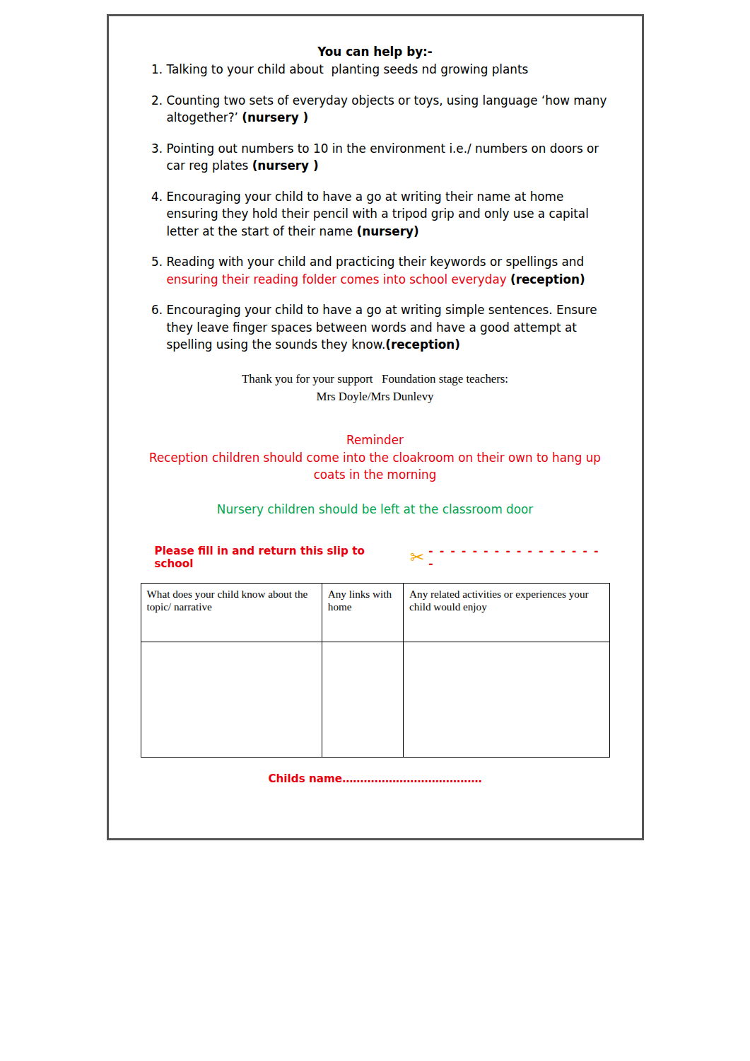You can help by:-
Talking to your child about planting seeds nd growing plants
Counting two sets of everyday objects or toys, using language ‘how many altogether?’ (nursery )
Pointing out numbers to 10 in the environment i.e./ numbers on doors or car reg plates (nursery )
Encouraging your child to have a go at writing their name at home ensuring they hold their pencil with a tripod grip and only use a capital letter at the start of their name (nursery)
Reading with your child and practicing their keywords or spellings and ensuring their reading folder comes into school everyday (reception)
Encouraging your child to have a go at writing simple sentences. Ensure they leave finger spaces between words and have a good attempt at spelling using the sounds they know.(reception)
Thank you for your support Foundation stage teachers:
Mrs Doyle/Mrs Dunlevy
Reminder
Reception children should come into the cloakroom on their own to hang up coats in the morning
Nursery children should be left at the classroom door
Please fill in and return this slip to school ✂ - - - - - - - - - - - - - - - - -
| What does your child know about the topic/ narrative | Any links with home | Any related activities or experiences your child would enjoy |
Childs name…………………………………